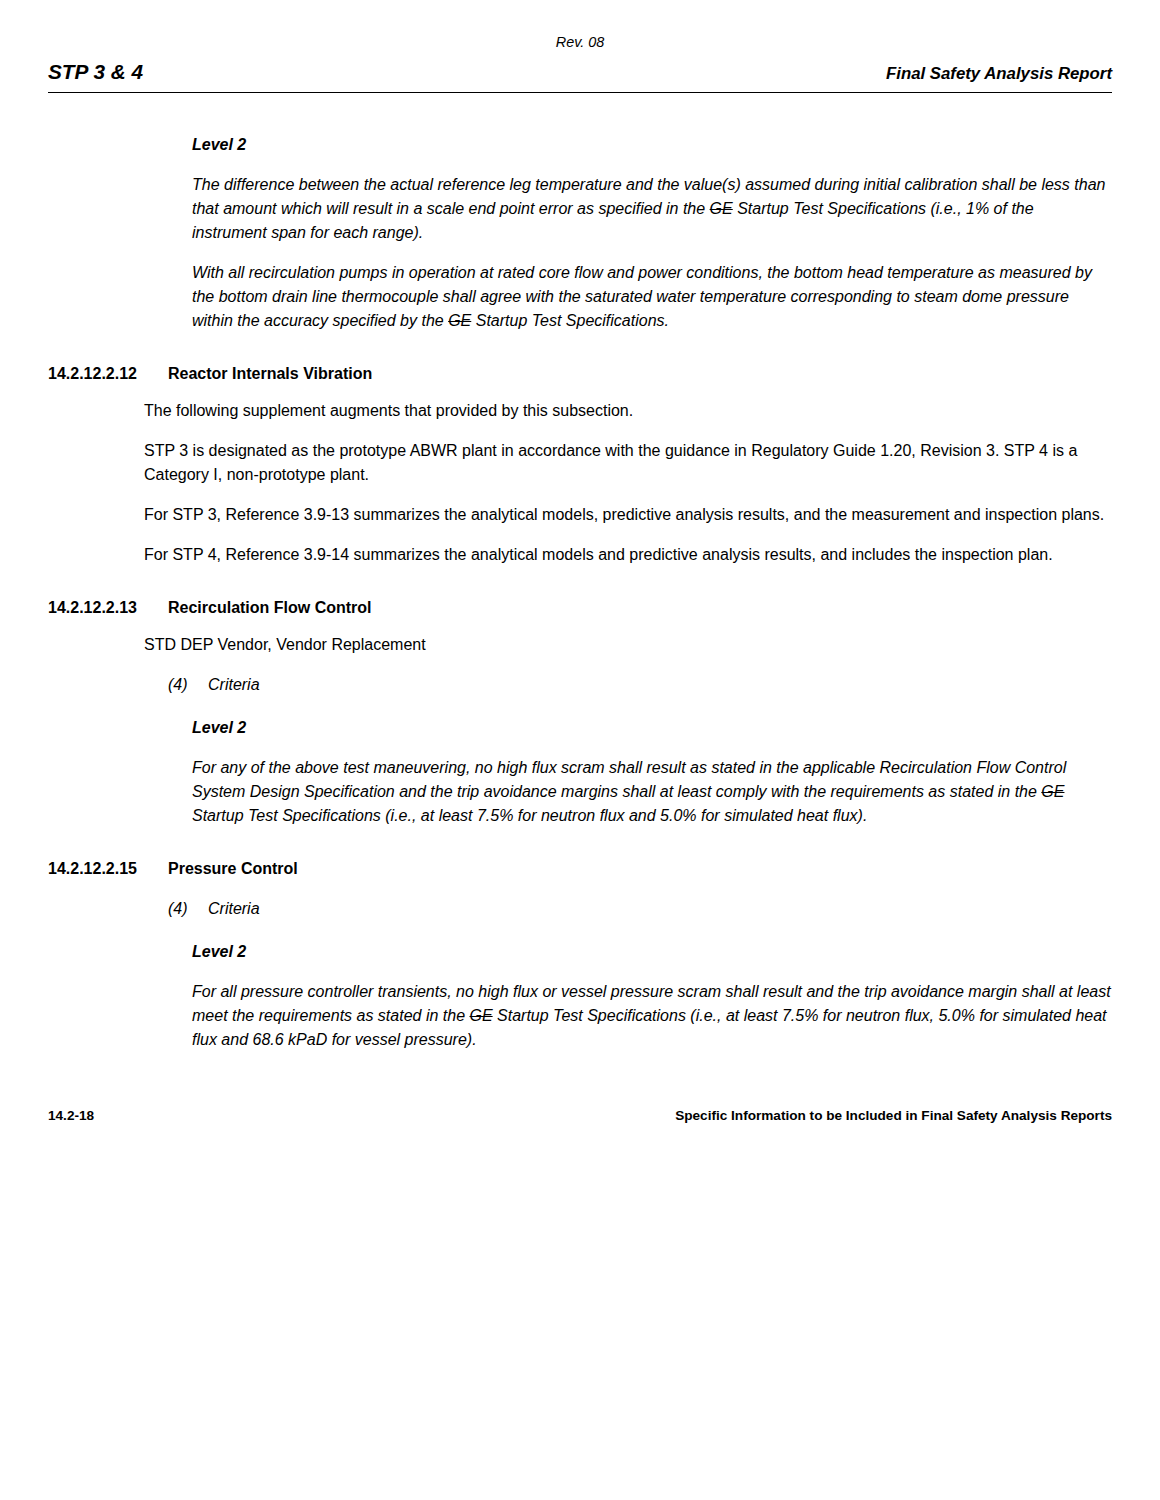Rev. 08
STP 3 & 4
Final Safety Analysis Report
Level 2
The difference between the actual reference leg temperature and the value(s) assumed during initial calibration shall be less than that amount which will result in a scale end point error as specified in the GE Startup Test Specifications (i.e., 1% of the instrument span for each range).
With all recirculation pumps in operation at rated core flow and power conditions, the bottom head temperature as measured by the bottom drain line thermocouple shall agree with the saturated water temperature corresponding to steam dome pressure within the accuracy specified by the GE Startup Test Specifications.
14.2.12.2.12 Reactor Internals Vibration
The following supplement augments that provided by this subsection.
STP 3 is designated as the prototype ABWR plant in accordance with the guidance in Regulatory Guide 1.20, Revision 3. STP 4 is a Category I, non-prototype plant.
For STP 3, Reference 3.9-13 summarizes the analytical models, predictive analysis results, and the measurement and inspection plans.
For STP 4, Reference 3.9-14 summarizes the analytical models and predictive analysis results, and includes the inspection plan.
14.2.12.2.13 Recirculation Flow Control
STD DEP Vendor, Vendor Replacement
(4) Criteria
Level 2
For any of the above test maneuvering, no high flux scram shall result as stated in the applicable Recirculation Flow Control System Design Specification and the trip avoidance margins shall at least comply with the requirements as stated in the GE Startup Test Specifications (i.e., at least 7.5% for neutron flux and 5.0% for simulated heat flux).
14.2.12.2.15 Pressure Control
(4) Criteria
Level 2
For all pressure controller transients, no high flux or vessel pressure scram shall result and the trip avoidance margin shall at least meet the requirements as stated in the GE Startup Test Specifications (i.e., at least 7.5% for neutron flux, 5.0% for simulated heat flux and 68.6 kPaD for vessel pressure).
14.2-18
Specific Information to be Included in Final Safety Analysis Reports